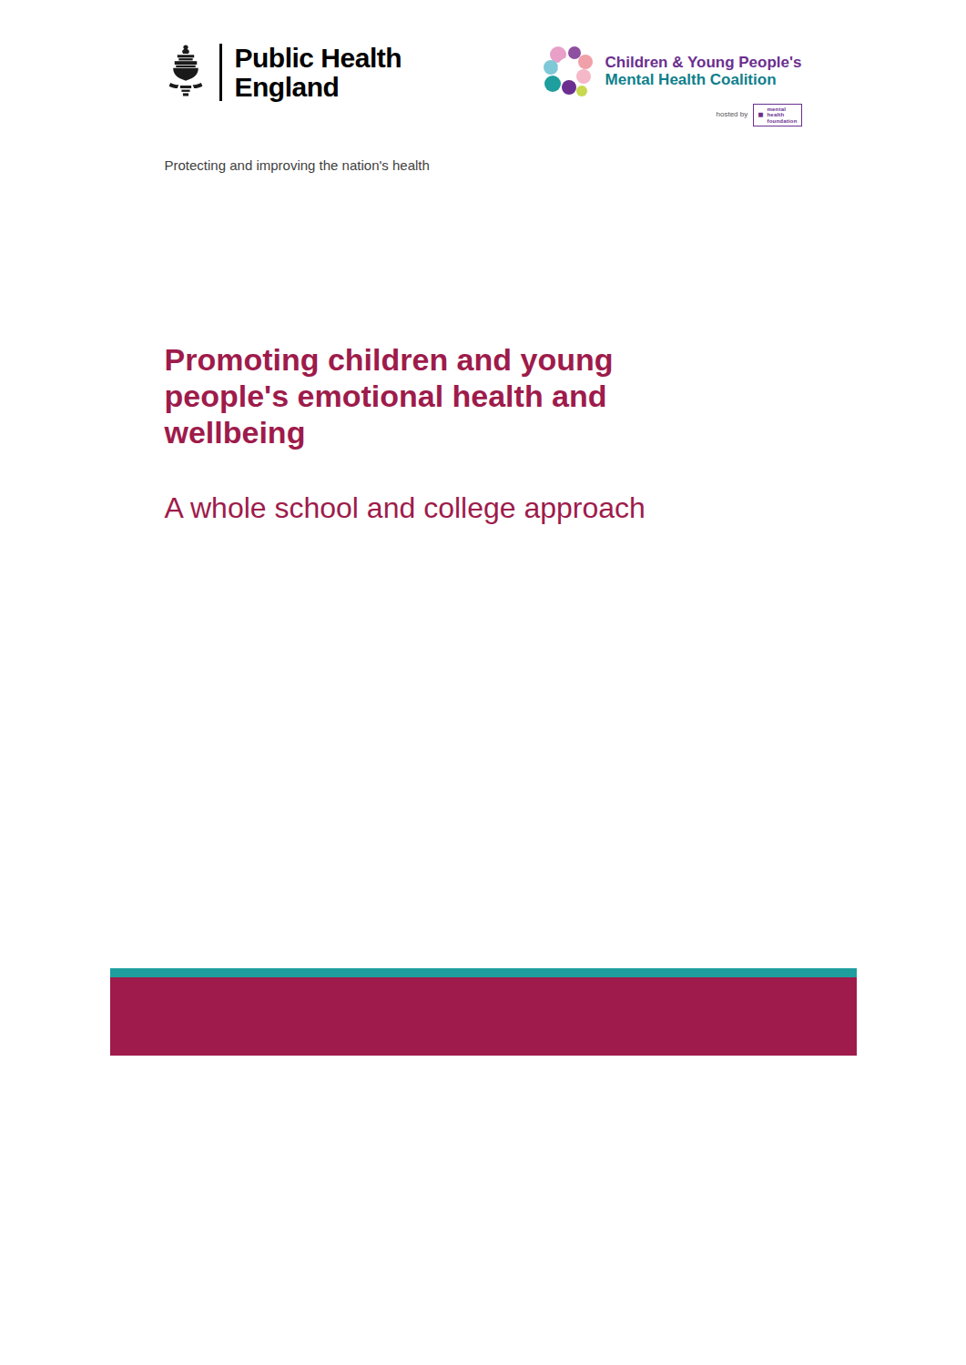Public Health
England
Children & Young People's
Mental Health Coalition
hosted by ■mental
health
foundation
Protecting and improving the nation's health
Promoting children and young people's emotional health and wellbeing
A whole school and college approach